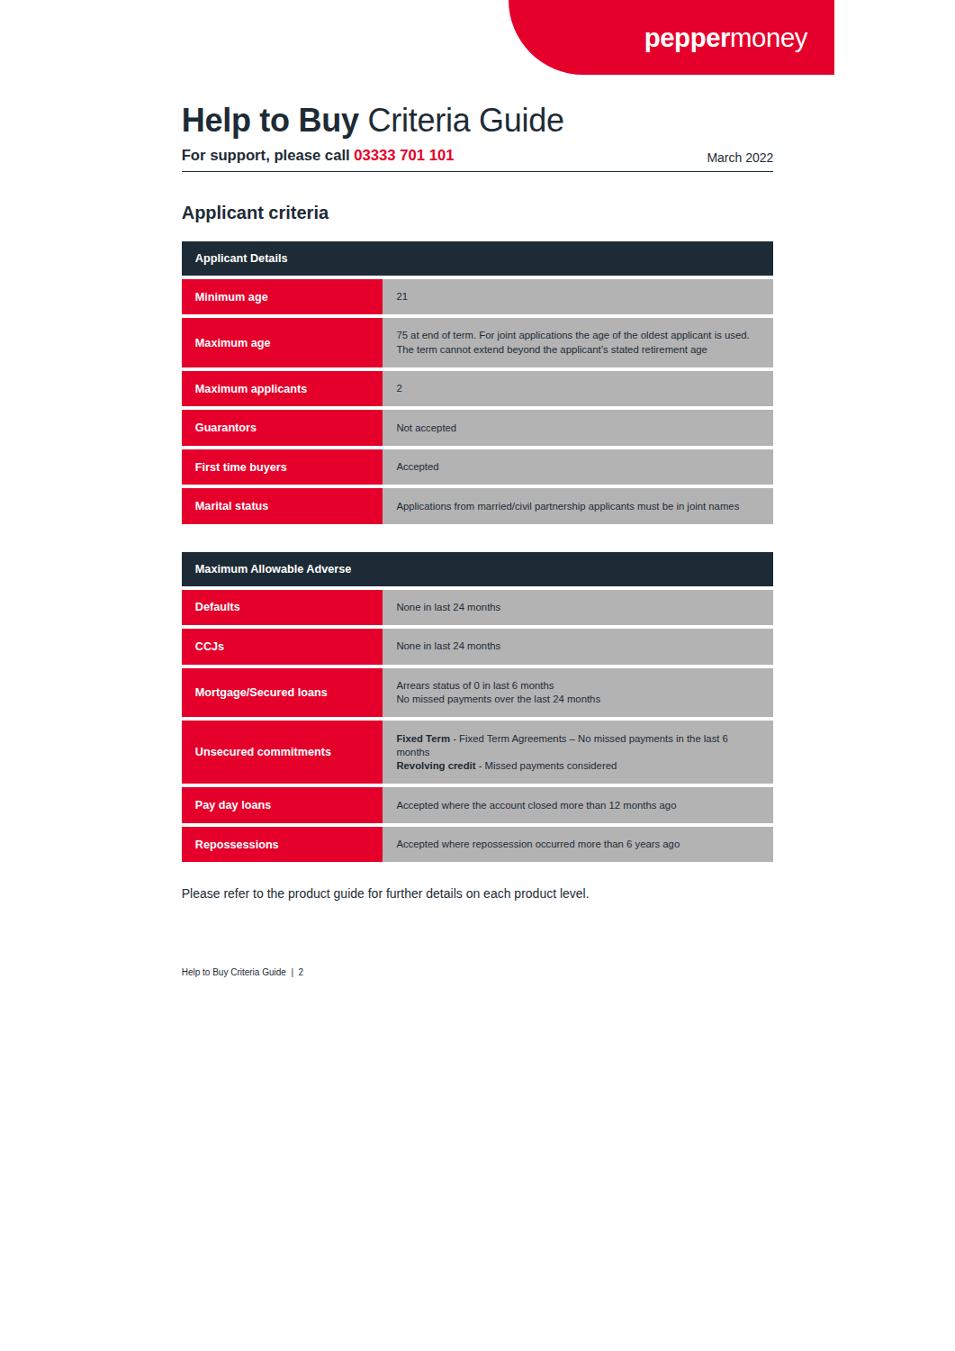peppermoney
Help to Buy Criteria Guide
For support, please call 03333 701 101
March 2022
Applicant criteria
| Applicant Details |
| --- |
| Minimum age | 21 |
| Maximum age | 75 at end of term. For joint applications the age of the oldest applicant is used. The term cannot extend beyond the applicant’s stated retirement age |
| Maximum applicants | 2 |
| Guarantors | Not accepted |
| First time buyers | Accepted |
| Marital status | Applications from married/civil partnership applicants must be in joint names |
| Maximum Allowable Adverse |
| --- |
| Defaults | None in last 24 months |
| CCJs | None in last 24 months |
| Mortgage/Secured loans | Arrears status of 0 in last 6 months No missed payments over the last 24 months |
| Unsecured commitments | Fixed Term - Fixed Term Agreements – No missed payments in the last 6 months Revolving credit - Missed payments considered |
| Pay day loans | Accepted where the account closed more than 12 months ago |
| Repossessions | Accepted where repossession occurred more than 6 years ago |
Please refer to the product guide for further details on each product level.
Help to Buy Criteria Guide | 2